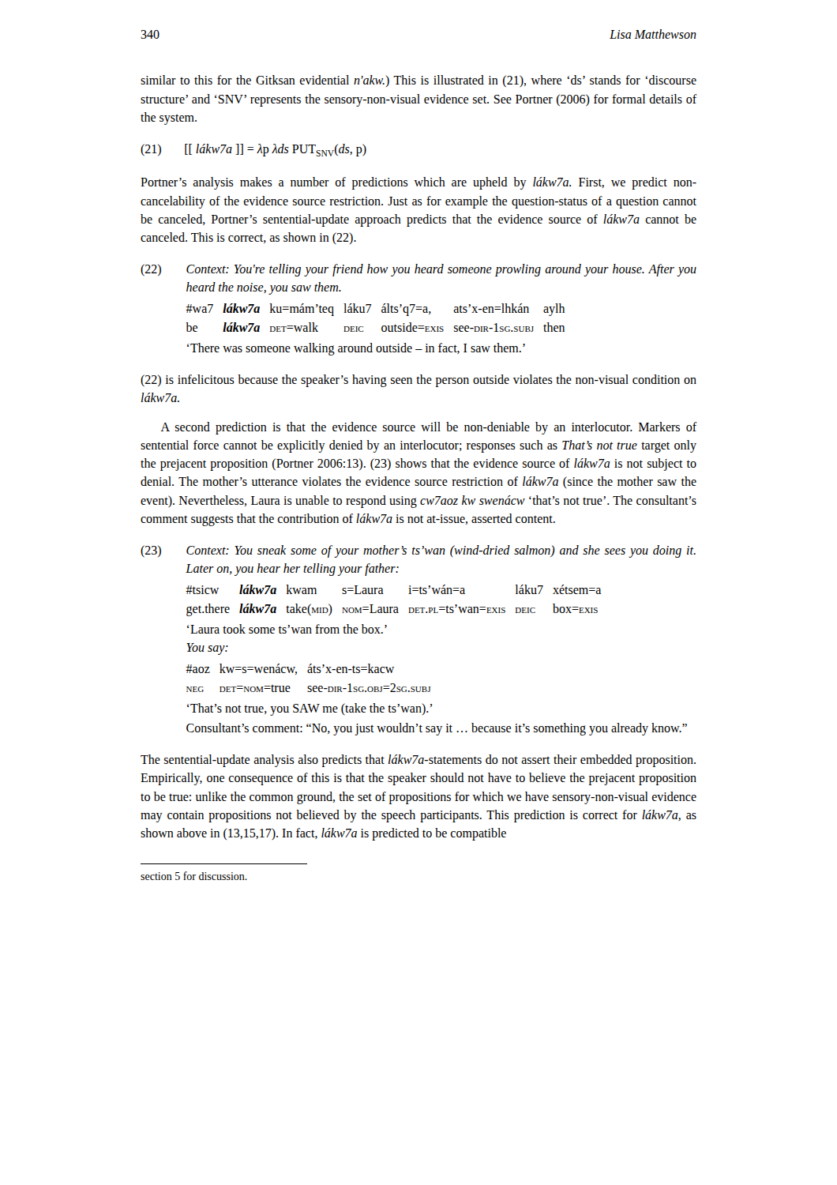340 Lisa Matthewson
similar to this for the Gitksan evidential n'akw.) This is illustrated in (21), where ‘ds’ stands for ‘discourse structure’ and ‘SNV’ represents the sensory-non-visual evidence set. See Portner (2006) for formal details of the system.
(21) [[ lákw7a ]] = λp λds PUTSNV(ds, p)
Portner’s analysis makes a number of predictions which are upheld by lákw7a. First, we predict non-cancelability of the evidence source restriction. Just as for example the question-status of a question cannot be canceled, Portner’s sentential-update approach predicts that the evidence source of lákw7a cannot be canceled. This is correct, as shown in (22).
(22)
Context: You're telling your friend how you heard someone prowling around your house. After you heard the noise, you saw them.
| #wa7 | lákw7a | ku=mám’teq | láku7 | álts’q7=a, | ats’x-en=lhkán | aylh |
| be | lákw7a | det =walk | deic | outside= exis | see- dir -1 sg.subj | then |
‘There was someone walking around outside – in fact, I saw them.’
(22) is infelicitous because the speaker’s having seen the person outside violates the non-visual condition on lákw7a.
A second prediction is that the evidence source will be non-deniable by an interlocutor. Markers of sentential force cannot be explicitly denied by an interlocutor; responses such as That’s not true target only the prejacent proposition (Portner 2006:13). (23) shows that the evidence source of lákw7a is not subject to denial. The mother’s utterance violates the evidence source restriction of lákw7a (since the mother saw the event). Nevertheless, Laura is unable to respond using cw7aoz kw swenácw ‘that’s not true’. The consultant’s comment suggests that the contribution of lákw7a is not at-issue, asserted content.
(23)
Context: You sneak some of your mother’s ts’wan (wind-dried salmon) and she sees you doing it. Later on, you hear her telling your father:
| #tsicw | lákw7a | kwam | s=Laura | i=ts’wán=a | láku7 | xétsem=a |
| get.there | lákw7a | take( mid ) | nom =Laura | det.pl =ts’wan= exis | deic | box= exis |
‘Laura took some ts’wan from the box.’
You say:
| #aoz | kw=s=wenácw, | áts’x-en-ts=kacw |
| neg | det = nom =true | see- dir -1 sg.obj =2 sg.subj |
‘That’s not true, you SAW me (take the ts’wan).’
Consultant’s comment: “No, you just wouldn’t say it … because it’s something you already know.”
The sentential-update analysis also predicts that lákw7a-statements do not assert their embedded proposition. Empirically, one consequence of this is that the speaker should not have to believe the prejacent proposition to be true: unlike the common ground, the set of propositions for which we have sensory-non-visual evidence may contain propositions not believed by the speech participants. This prediction is correct for lákw7a, as shown above in (13,15,17). In fact, lákw7a is predicted to be compatible
section 5 for discussion.